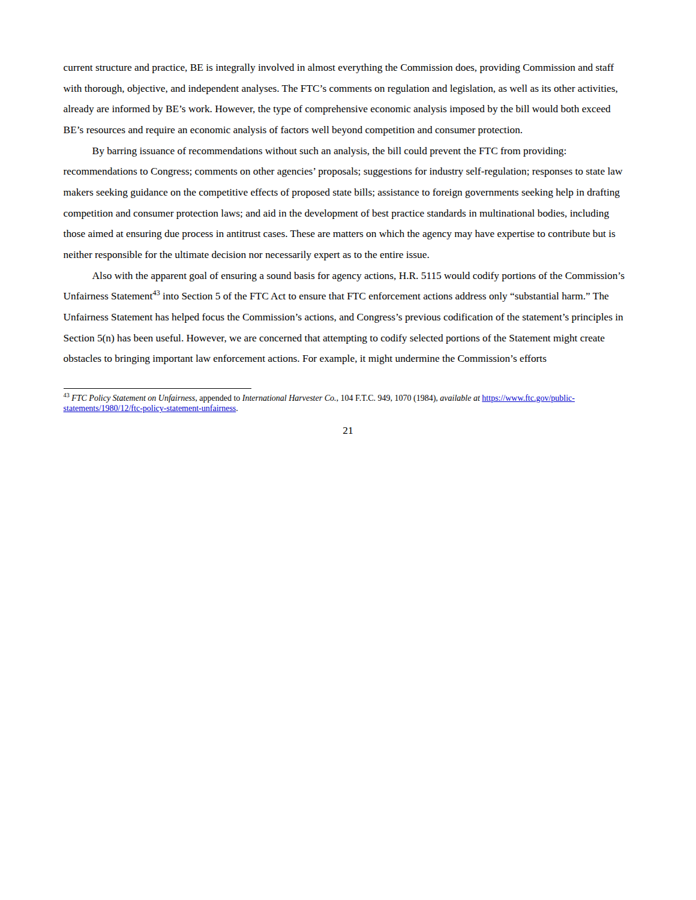current structure and practice, BE is integrally involved in almost everything the Commission does, providing Commission and staff with thorough, objective, and independent analyses. The FTC’s comments on regulation and legislation, as well as its other activities, already are informed by BE’s work. However, the type of comprehensive economic analysis imposed by the bill would both exceed BE’s resources and require an economic analysis of factors well beyond competition and consumer protection.
By barring issuance of recommendations without such an analysis, the bill could prevent the FTC from providing: recommendations to Congress; comments on other agencies’ proposals; suggestions for industry self-regulation; responses to state law makers seeking guidance on the competitive effects of proposed state bills; assistance to foreign governments seeking help in drafting competition and consumer protection laws; and aid in the development of best practice standards in multinational bodies, including those aimed at ensuring due process in antitrust cases. These are matters on which the agency may have expertise to contribute but is neither responsible for the ultimate decision nor necessarily expert as to the entire issue.
Also with the apparent goal of ensuring a sound basis for agency actions, H.R. 5115 would codify portions of the Commission’s Unfairness Statement43 into Section 5 of the FTC Act to ensure that FTC enforcement actions address only “substantial harm.” The Unfairness Statement has helped focus the Commission’s actions, and Congress’s previous codification of the statement’s principles in Section 5(n) has been useful. However, we are concerned that attempting to codify selected portions of the Statement might create obstacles to bringing important law enforcement actions. For example, it might undermine the Commission’s efforts
43 FTC Policy Statement on Unfairness, appended to International Harvester Co., 104 F.T.C. 949, 1070 (1984), available at https://www.ftc.gov/public-statements/1980/12/ftc-policy-statement-unfairness.
21